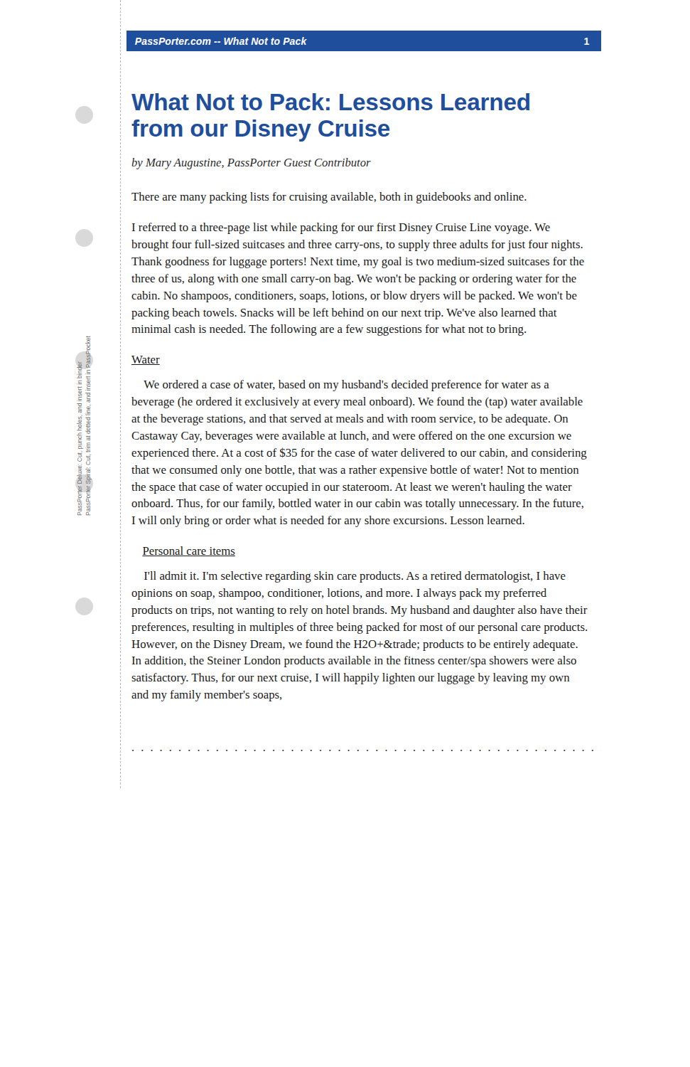PassPorter Deluxe: Cut, punch holes, and insert in binder
PassPorter Spiral: Cut, trim at dotted line, and insert in PassPocket
PassPorter.com -- What Not to Pack
1
What Not to Pack: Lessons Learned from our Disney Cruise
by Mary Augustine, PassPorter Guest Contributor
There are many packing lists for cruising available, both in guidebooks and online.
I referred to a three-page list while packing for our first Disney Cruise Line voyage. We brought four full-sized suitcases and three carry-ons, to supply three adults for just four nights. Thank goodness for luggage porters! Next time, my goal is two medium-sized suitcases for the three of us, along with one small carry-on bag. We won't be packing or ordering water for the cabin. No shampoos, conditioners, soaps, lotions, or blow dryers will be packed. We won't be packing beach towels. Snacks will be left behind on our next trip. We've also learned that minimal cash is needed. The following are a few suggestions for what not to bring.
Water
We ordered a case of water, based on my husband's decided preference for water as a beverage (he ordered it exclusively at every meal onboard). We found the (tap) water available at the beverage stations, and that served at meals and with room service, to be adequate. On Castaway Cay, beverages were available at lunch, and were offered on the one excursion we experienced there. At a cost of $35 for the case of water delivered to our cabin, and considering that we consumed only one bottle, that was a rather expensive bottle of water! Not to mention the space that case of water occupied in our stateroom. At least we weren't hauling the water onboard. Thus, for our family, bottled water in our cabin was totally unnecessary. In the future, I will only bring or order what is needed for any shore excursions. Lesson learned.
Personal care items
I'll admit it. I'm selective regarding skin care products. As a retired dermatologist, I have opinions on soap, shampoo, conditioner, lotions, and more. I always pack my preferred products on trips, not wanting to rely on hotel brands. My husband and daughter also have their preferences, resulting in multiples of three being packed for most of our personal care products. However, on the Disney Dream, we found the H2O+&trade; products to be entirely adequate. In addition, the Steiner London products available in the fitness center/spa showers were also satisfactory. Thus, for our next cruise, I will happily lighten our luggage by leaving my own and my family member's soaps,
. . . . . . . . . . . . . . . . . . . . . . . . . . . . . . . . . . . . . . . . . . . . . . . . . . . . . . . . . . . . . . . . . . . . . . . .